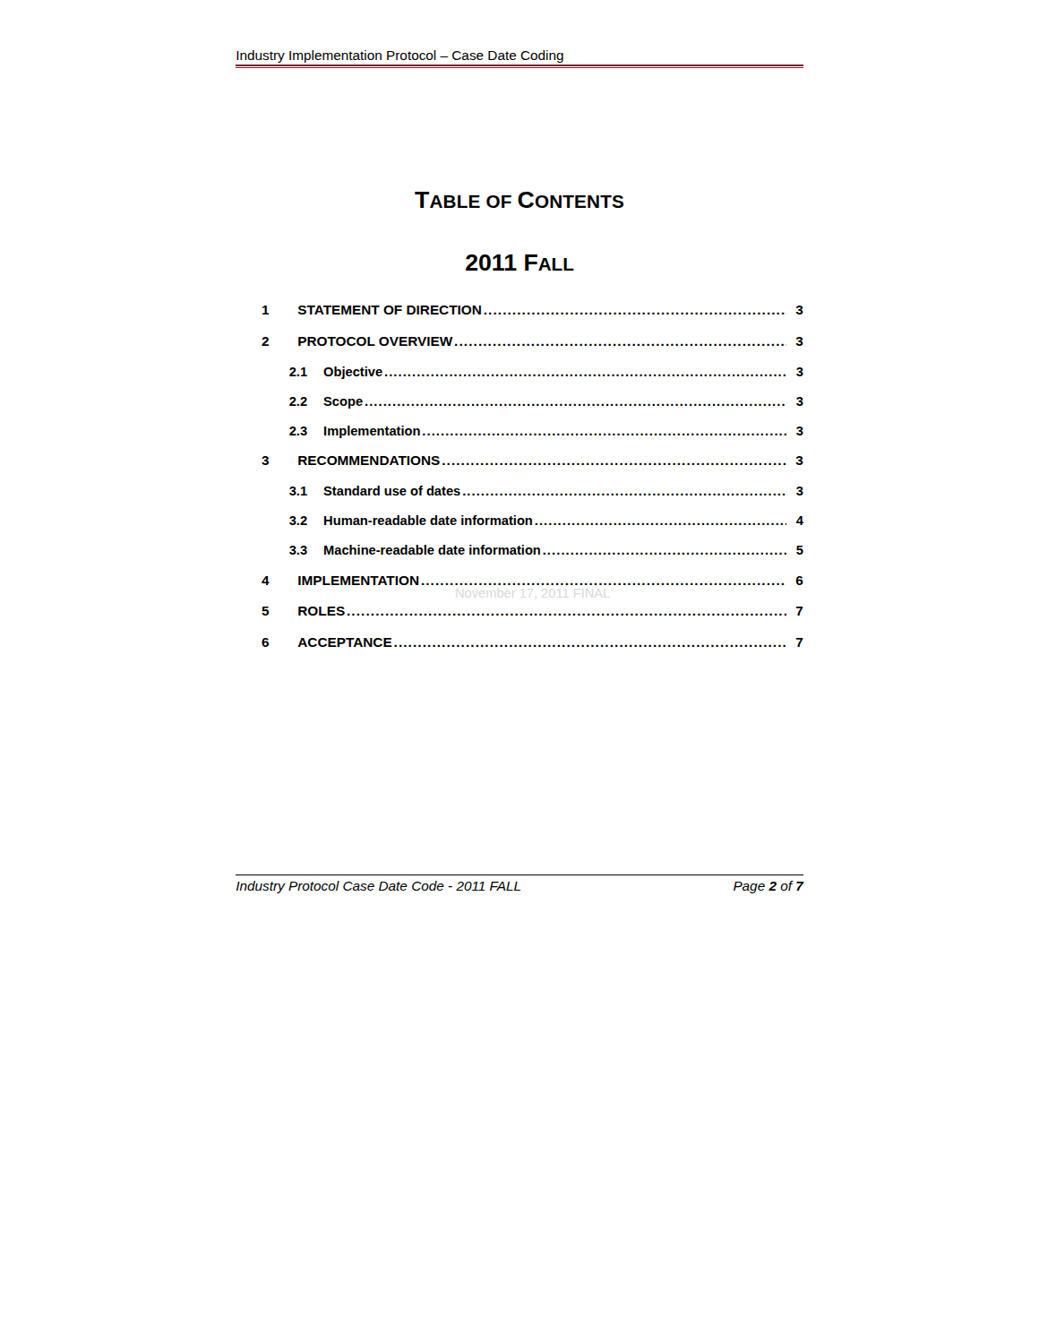Industry Implementation Protocol – Case Date Coding
TABLE OF CONTENTS
2011 FALL
November 17, 2011 FINAL
1 STATEMENT OF DIRECTION .................................................................................................. 3
2 PROTOCOL OVERVIEW ....................................................................................................... 3
2.1 Objective ............................................................................................................................. 3
2.2 Scope ................................................................................................................................. 3
2.3 Implementation ............................................................................................................... 3
3 RECOMMENDATIONS ....................................................................................................... 3
3.1 Standard use of dates ......................................................................................................... 3
3.2 Human-readable date information ....................................................................................... 4
3.3 Machine-readable date information .................................................................................... 5
4 IMPLEMENTATION .............................................................................................................. 6
5 ROLES ......................................................................................................................... 7
6 ACCEPTANCE ............................................................................................................. 7
Industry Protocol Case Date Code - 2011 FALL Page 2 of 7